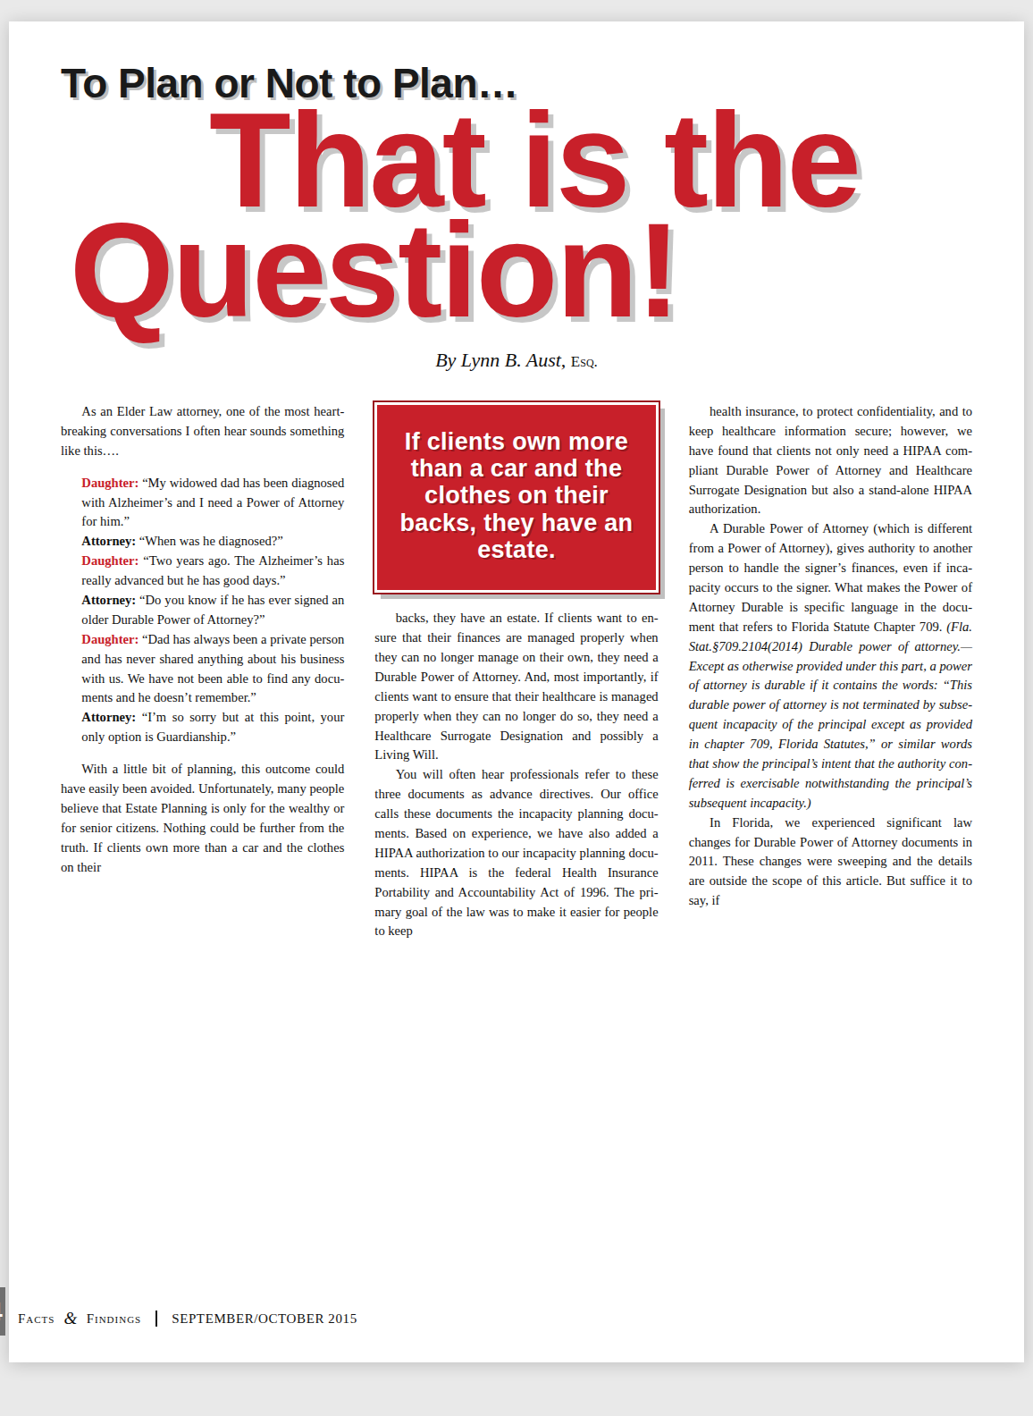To Plan or Not to Plan…
That is the Question!
By Lynn B. Aust, Esq.
As an Elder Law attorney, one of the most heartbreaking conversations I often hear sounds something like this….
Daughter: “My widowed dad has been diagnosed with Alzheimer’s and I need a Power of Attorney for him.”
Attorney: “When was he diagnosed?”
Daughter: “Two years ago. The Alzheimer’s has really advanced but he has good days.”
Attorney: “Do you know if he has ever signed an older Durable Power of Attorney?”
Daughter: “Dad has always been a private person and has never shared anything about his business with us. We have not been able to find any documents and he doesn’t remember.”
Attorney: “I’m so sorry but at this point, your only option is Guardianship.”
With a little bit of planning, this outcome could have easily been avoided. Unfortunately, many people believe that Estate Planning is only for the wealthy or for senior citizens. Nothing could be further from the truth. If clients own more than a car and the clothes on their
If clients own more than a car and the clothes on their backs, they have an estate.
backs, they have an estate. If clients want to ensure that their finances are managed properly when they can no longer manage on their own, they need a Durable Power of Attorney. And, most importantly, if clients want to ensure that their healthcare is managed properly when they can no longer do so, they need a Healthcare Surrogate Designation and possibly a Living Will.
You will often hear professionals refer to these three documents as advance directives. Our office calls these documents the incapacity planning documents. Based on experience, we have also added a HIPAA authorization to our incapacity planning documents. HIPAA is the federal Health Insurance Portability and Accountability Act of 1996. The primary goal of the law was to make it easier for people to keep
health insurance, to protect confidentiality, and to keep healthcare information secure; however, we have found that clients not only need a HIPAA compliant Durable Power of Attorney and Healthcare Surrogate Designation but also a stand-alone HIPAA authorization.
A Durable Power of Attorney (which is different from a Power of Attorney), gives authority to another person to handle the signer’s finances, even if incapacity occurs to the signer. What makes the Power of Attorney Durable is specific language in the document that refers to Florida Statute Chapter 709. (Fla. Stat.§709.2104(2014) Durable power of attorney.—Except as otherwise provided under this part, a power of attorney is durable if it contains the words: “This durable power of attorney is not terminated by subsequent incapacity of the principal except as provided in chapter 709, Florida Statutes,” or similar words that show the principal’s intent that the authority conferred is exercisable notwithstanding the principal’s subsequent incapacity.)
In Florida, we experienced significant law changes for Durable Power of Attorney documents in 2011. These changes were sweeping and the details are outside the scope of this article. But suffice it to say, if
14
Facts & Findings SEPTEMBER/OCTOBER 2015